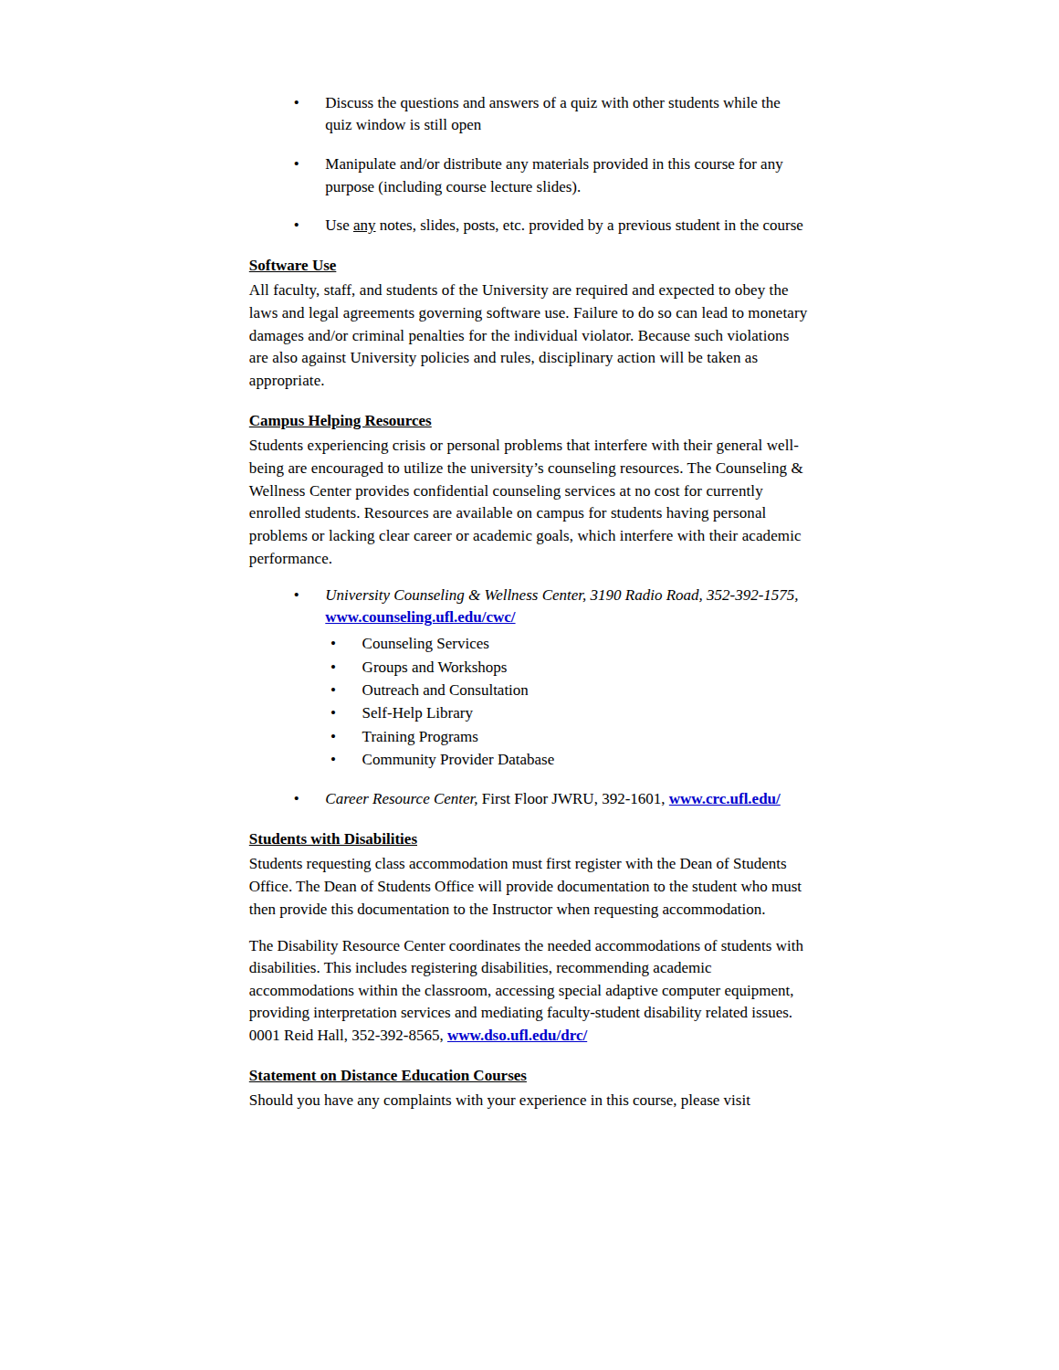Discuss the questions and answers of a quiz with other students while the quiz window is still open
Manipulate and/or distribute any materials provided in this course for any purpose (including course lecture slides).
Use any notes, slides, posts, etc. provided by a previous student in the course
Software Use
All faculty, staff, and students of the University are required and expected to obey the laws and legal agreements governing software use. Failure to do so can lead to monetary damages and/or criminal penalties for the individual violator. Because such violations are also against University policies and rules, disciplinary action will be taken as appropriate.
Campus Helping Resources
Students experiencing crisis or personal problems that interfere with their general well-being are encouraged to utilize the university’s counseling resources. The Counseling & Wellness Center provides confidential counseling services at no cost for currently enrolled students. Resources are available on campus for students having personal problems or lacking clear career or academic goals, which interfere with their academic performance.
University Counseling & Wellness Center, 3190 Radio Road, 352-392-1575, www.counseling.ufl.edu/cwc/
Counseling Services
Groups and Workshops
Outreach and Consultation
Self-Help Library
Training Programs
Community Provider Database
Career Resource Center, First Floor JWRU, 392-1601, www.crc.ufl.edu/
Students with Disabilities
Students requesting class accommodation must first register with the Dean of Students Office. The Dean of Students Office will provide documentation to the student who must then provide this documentation to the Instructor when requesting accommodation.
The Disability Resource Center coordinates the needed accommodations of students with disabilities. This includes registering disabilities, recommending academic accommodations within the classroom, accessing special adaptive computer equipment, providing interpretation services and mediating faculty-student disability related issues. 0001 Reid Hall, 352-392-8565, www.dso.ufl.edu/drc/
Statement on Distance Education Courses
Should you have any complaints with your experience in this course, please visit